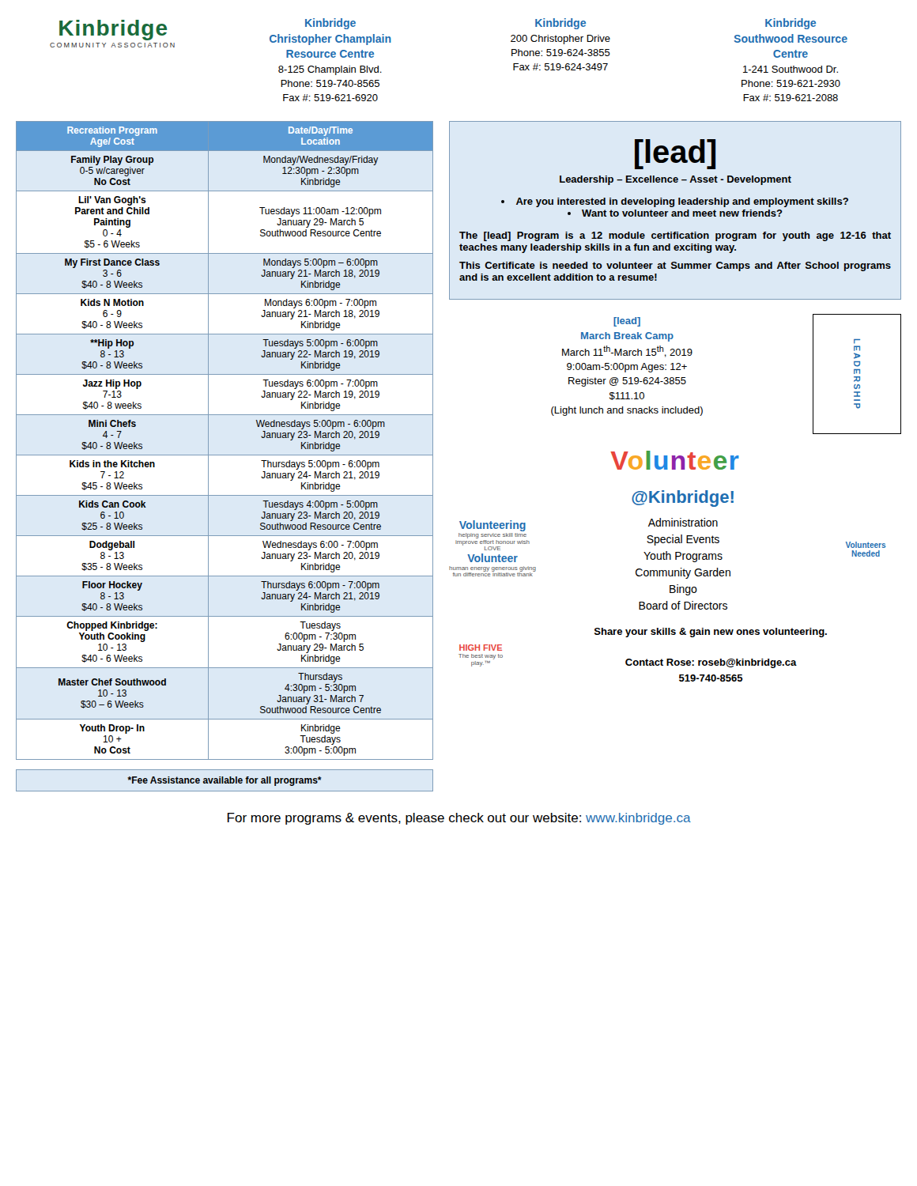Kinbridge
COMMUNITY ASSOCIATION
Kinbridge
Christopher Champlain
Resource Centre
8-125 Champlain Blvd.
Phone: 519-740-8565
Fax #: 519-621-6920
Kinbridge
200 Christopher Drive
Phone: 519-624-3855
Fax #: 519-624-3497
Kinbridge
Southwood Resource
Centre
1-241 Southwood Dr.
Phone: 519-621-2930
Fax #: 519-621-2088
| Recreation Program Age/ Cost | Date/Day/Time Location |
| --- | --- |
| Family Play Group 0-5 w/caregiver No Cost | Monday/Wednesday/Friday 12:30pm - 2:30pm Kinbridge |
| Lil' Van Gogh's Parent and Child Painting 0 - 4 $5 - 6 Weeks | Tuesdays 11:00am -12:00pm January 29- March 5 Southwood Resource Centre |
| My First Dance Class 3 - 6 $40 - 8 Weeks | Mondays 5:00pm – 6:00pm January 21- March 18, 2019 Kinbridge |
| Kids N Motion 6 - 9 $40 - 8 Weeks | Mondays 6:00pm - 7:00pm January 21- March 18, 2019 Kinbridge |
| **Hip Hop 8 - 13 $40 - 8 Weeks | Tuesdays 5:00pm - 6:00pm January 22- March 19, 2019 Kinbridge |
| Jazz Hip Hop 7-13 $40 - 8 weeks | Tuesdays 6:00pm - 7:00pm January 22- March 19, 2019 Kinbridge |
| Mini Chefs 4 - 7 $40 - 8 Weeks | Wednesdays 5:00pm - 6:00pm January 23- March 20, 2019 Kinbridge |
| Kids in the Kitchen 7 - 12 $45 - 8 Weeks | Thursdays 5:00pm - 6:00pm January 24- March 21, 2019 Kinbridge |
| Kids Can Cook 6 - 10 $25 - 8 Weeks | Tuesdays 4:00pm - 5:00pm January 23- March 20, 2019 Southwood Resource Centre |
| Dodgeball 8 - 13 $35 - 8 Weeks | Wednesdays 6:00 - 7:00pm January 23- March 20, 2019 Kinbridge |
| Floor Hockey 8 - 13 $40 - 8 Weeks | Thursdays 6:00pm - 7:00pm January 24- March 21, 2019 Kinbridge |
| Chopped Kinbridge: Youth Cooking 10 - 13 $40 - 6 Weeks | Tuesdays 6:00pm - 7:30pm January 29- March 5 Kinbridge |
| Master Chef Southwood 10 - 13 $30 – 6 Weeks | Thursdays 4:30pm - 5:30pm January 31- March 7 Southwood Resource Centre |
| Youth Drop- In 10 + No Cost | Kinbridge Tuesdays 3:00pm - 5:00pm |
*Fee Assistance available for all programs*
[lead]
Leadership – Excellence – Asset - Development
Are you interested in developing leadership and employment skills?
Want to volunteer and meet new friends?
The [lead] Program is a 12 module certification program for youth age 12-16 that teaches many leadership skills in a fun and exciting way.
This Certificate is needed to volunteer at Summer Camps and After School programs and is an excellent addition to a resume!
[lead]
March Break Camp
March 11th-March 15th, 2019
9:00am-5:00pm Ages: 12+
Register @ 519-624-3855
$111.10
(Light lunch and snacks included)
LEADERSHIP
Volunteer
Volunteering helping service skill time improve effort honour wish LOVE Volunteer human energy generous giving fun difference initiative thank
@Kinbridge!
Administration
Special Events
Youth Programs
Community Garden
Bingo
Board of Directors
Volunteers
Needed
HIGH FIVE The best way to play.™
Share your skills & gain new ones volunteering.
Contact Rose: roseb@kinbridge.ca
519-740-8565
For more programs & events, please check out our website: www.kinbridge.ca